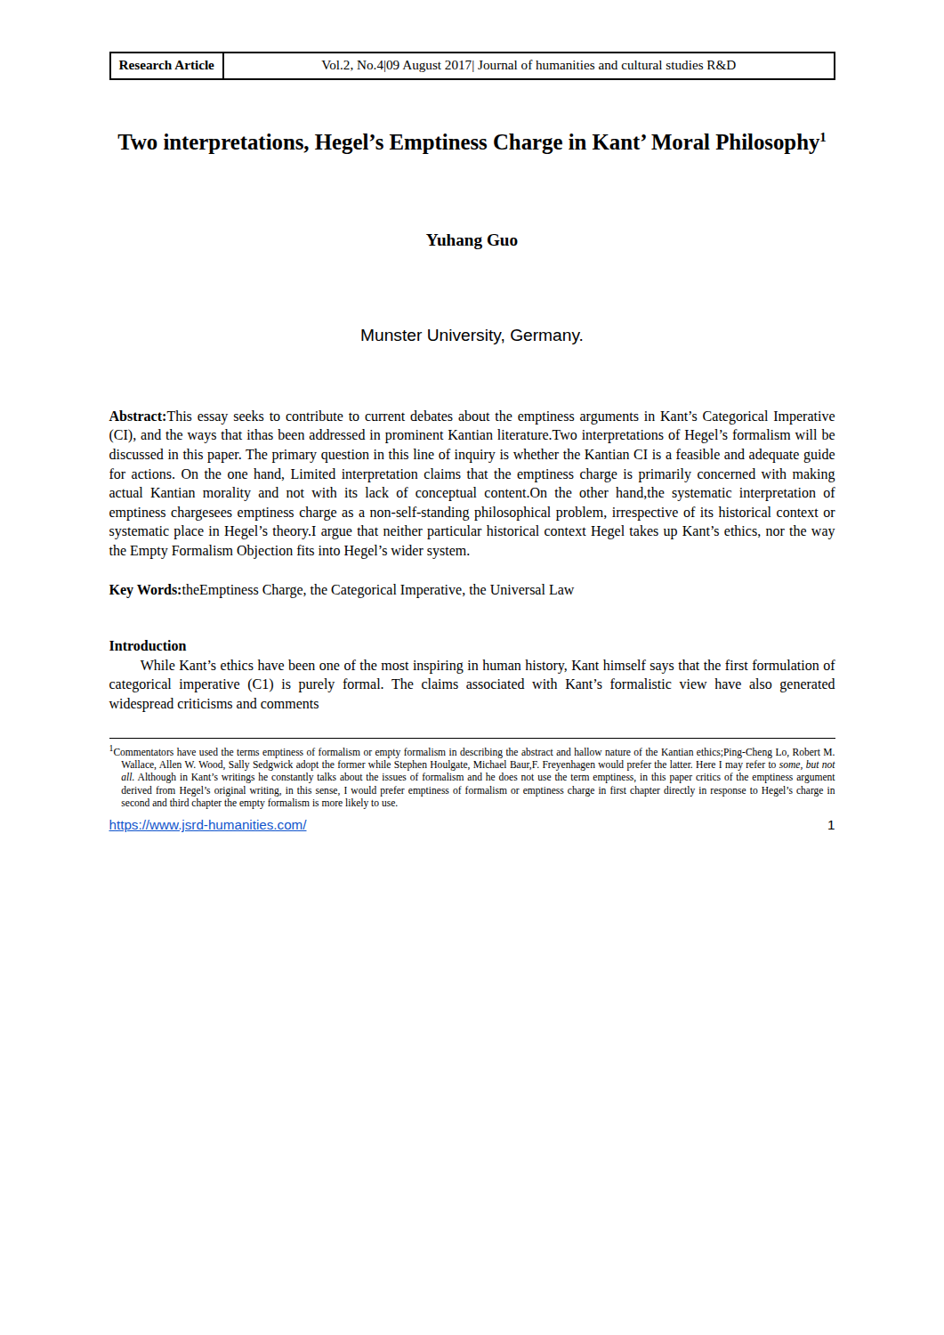Research Article
Vol.2, No.4|09 August 2017| Journal of humanities and cultural studies R&D
Two interpretations, Hegel’s Emptiness Charge in Kant’ Moral Philosophy1
Yuhang Guo
Munster University, Germany.
Abstract: This essay seeks to contribute to current debates about the emptiness arguments in Kant’s Categorical Imperative (CI), and the ways that ithas been addressed in prominent Kantian literature.Two interpretations of Hegel’s formalism will be discussed in this paper. The primary question in this line of inquiry is whether the Kantian CI is a feasible and adequate guide for actions. On the one hand, Limited interpretation claims that the emptiness charge is primarily concerned with making actual Kantian morality and not with its lack of conceptual content.On the other hand,the systematic interpretation of emptiness chargesees emptiness charge as a non-self-standing philosophical problem, irrespective of its historical context or systematic place in Hegel’s theory.I argue that neither particular historical context Hegel takes up Kant’s ethics, nor the way the Empty Formalism Objection fits into Hegel’s wider system.
Key Words: theEmptiness Charge, the Categorical Imperative, the Universal Law
Introduction
While Kant’s ethics have been one of the most inspiring in human history, Kant himself says that the first formulation of categorical imperative (C1) is purely formal. The claims associated with Kant’s formalistic view have also generated widespread criticisms and comments
1Commentators have used the terms emptiness of formalism or empty formalism in describing the abstract and hallow nature of the Kantian ethics;Ping-Cheng Lo, Robert M. Wallace, Allen W. Wood, Sally Sedgwick adopt the former while Stephen Houlgate, Michael Baur,F. Freyenhagen would prefer the latter. Here I may refer to some, but not all. Although in Kant’s writings he constantly talks about the issues of formalism and he does not use the term emptiness, in this paper critics of the emptiness argument derived from Hegel’s original writing, in this sense, I would prefer emptiness of formalism or emptiness charge in first chapter directly in response to Hegel’s charge in second and third chapter the empty formalism is more likely to use.
https://www.jsrd-humanities.com/ 1